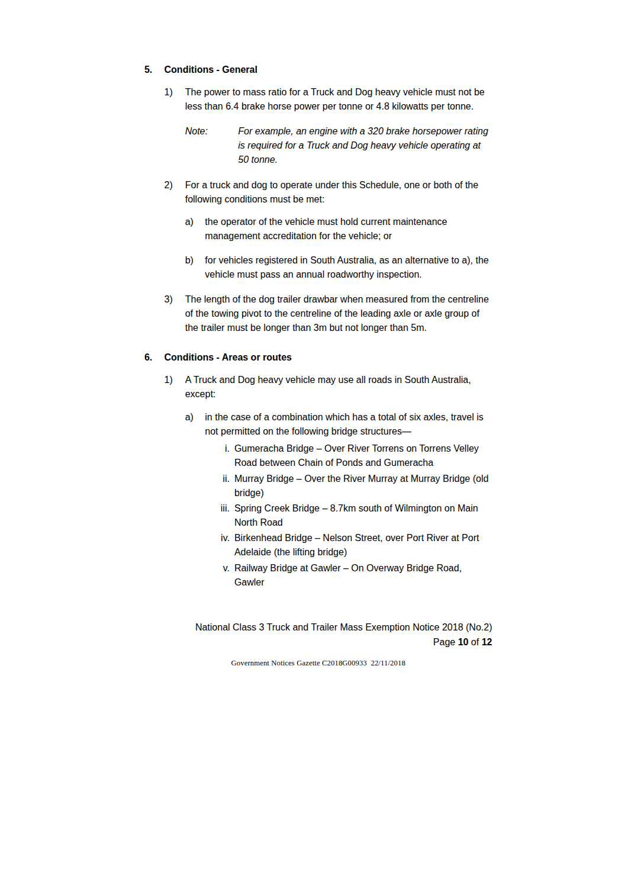5. Conditions - General
1) The power to mass ratio for a Truck and Dog heavy vehicle must not be less than 6.4 brake horse power per tonne or 4.8 kilowatts per tonne.
Note:
For example, an engine with a 320 brake horsepower rating is required for a Truck and Dog heavy vehicle operating at 50 tonne.
2) For a truck and dog to operate under this Schedule, one or both of the following conditions must be met:
a) the operator of the vehicle must hold current maintenance management accreditation for the vehicle; or
b) for vehicles registered in South Australia, as an alternative to a), the vehicle must pass an annual roadworthy inspection.
3) The length of the dog trailer drawbar when measured from the centreline of the towing pivot to the centreline of the leading axle or axle group of the trailer must be longer than 3m but not longer than 5m.
6. Conditions - Areas or routes
1) A Truck and Dog heavy vehicle may use all roads in South Australia, except:
a) in the case of a combination which has a total of six axles, travel is not permitted on the following bridge structures—
i. Gumeracha Bridge – Over River Torrens on Torrens Velley Road between Chain of Ponds and Gumeracha
ii. Murray Bridge – Over the River Murray at Murray Bridge (old bridge)
iii. Spring Creek Bridge – 8.7km south of Wilmington on Main North Road
iv. Birkenhead Bridge – Nelson Street, over Port River at Port Adelaide (the lifting bridge)
v. Railway Bridge at Gawler – On Overway Bridge Road, Gawler
National Class 3 Truck and Trailer Mass Exemption Notice 2018 (No.2)
Page 10 of 12
Government Notices Gazette C2018G00933 22/11/2018